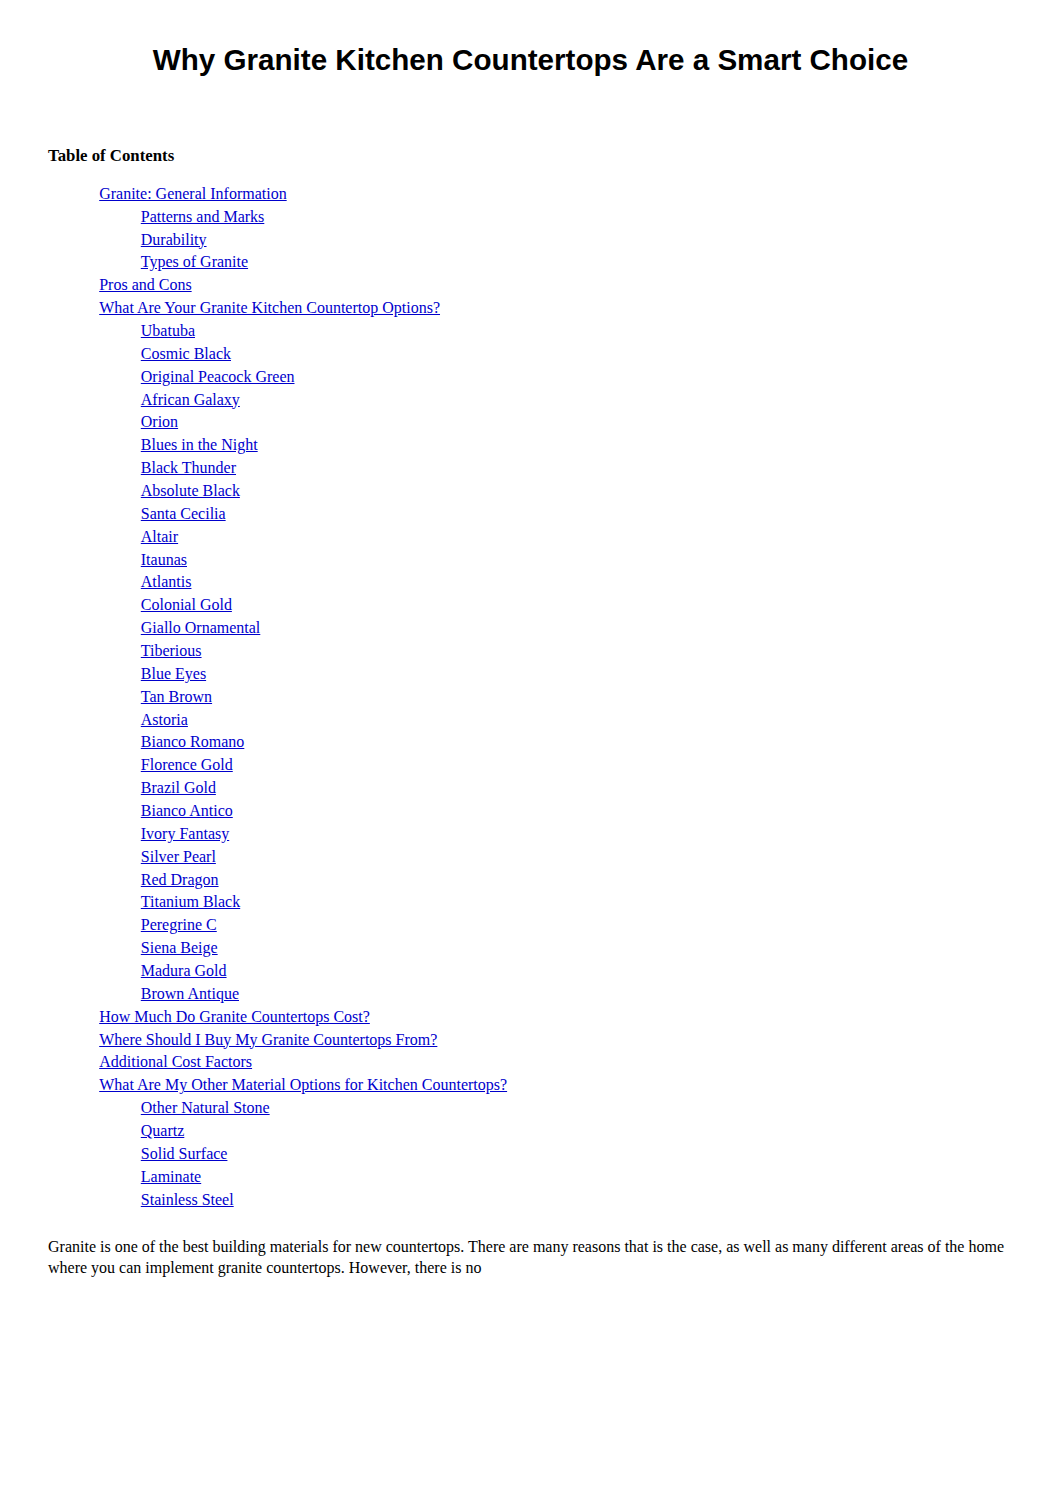Why Granite Kitchen Countertops Are a Smart Choice
Table of Contents
Granite: General Information
Patterns and Marks
Durability
Types of Granite
Pros and Cons
What Are Your Granite Kitchen Countertop Options?
Ubatuba
Cosmic Black
Original Peacock Green
African Galaxy
Orion
Blues in the Night
Black Thunder
Absolute Black
Santa Cecilia
Altair
Itaunas
Atlantis
Colonial Gold
Giallo Ornamental
Tiberious
Blue Eyes
Tan Brown
Astoria
Bianco Romano
Florence Gold
Brazil Gold
Bianco Antico
Ivory Fantasy
Silver Pearl
Red Dragon
Titanium Black
Peregrine C
Siena Beige
Madura Gold
Brown Antique
How Much Do Granite Countertops Cost?
Where Should I Buy My Granite Countertops From?
Additional Cost Factors
What Are My Other Material Options for Kitchen Countertops?
Other Natural Stone
Quartz
Solid Surface
Laminate
Stainless Steel
Granite is one of the best building materials for new countertops. There are many reasons that is the case, as well as many different areas of the home where you can implement granite countertops. However, there is no